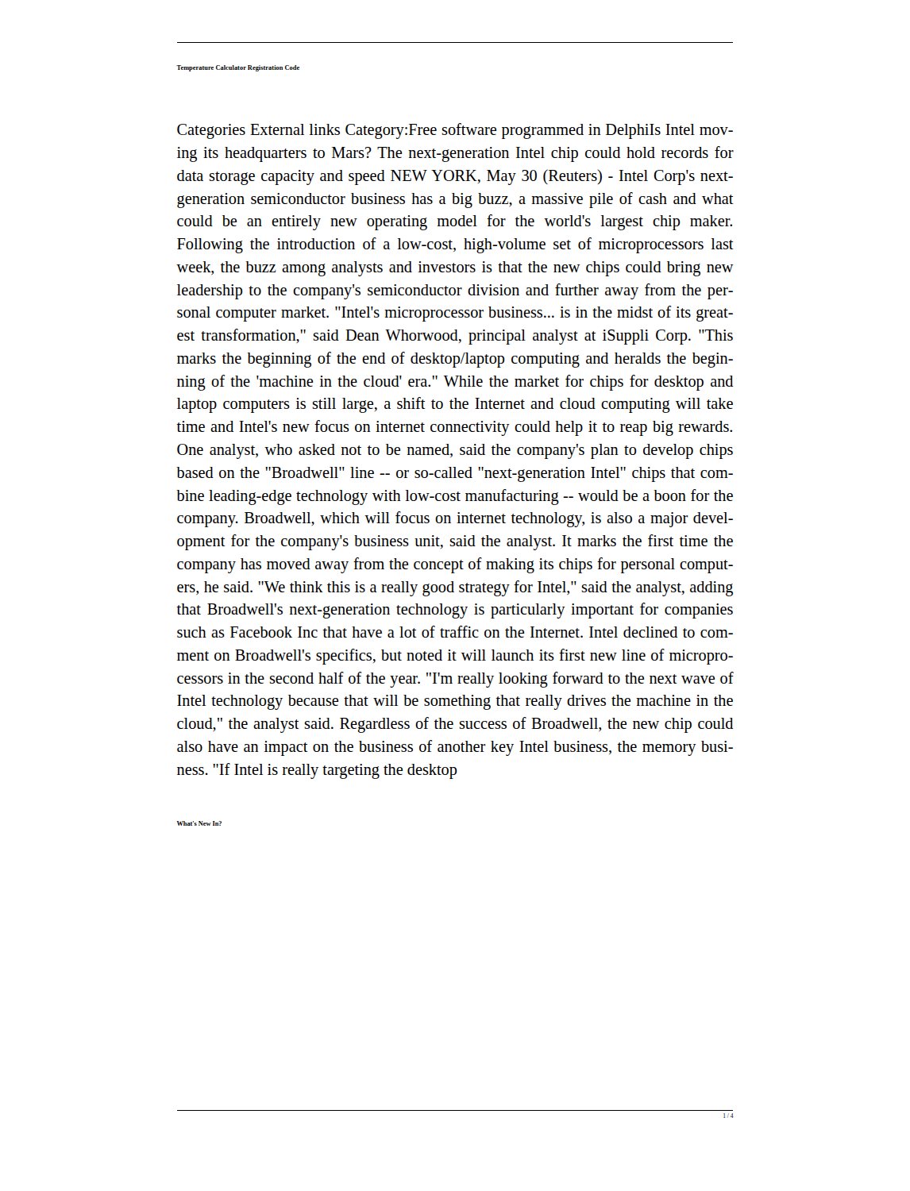Temperature Calculator Registration Code
Categories External links Category:Free software programmed in DelphiIs Intel moving its headquarters to Mars? The next-generation Intel chip could hold records for data storage capacity and speed NEW YORK, May 30 (Reuters) - Intel Corp's next-generation semiconductor business has a big buzz, a massive pile of cash and what could be an entirely new operating model for the world's largest chip maker. Following the introduction of a low-cost, high-volume set of microprocessors last week, the buzz among analysts and investors is that the new chips could bring new leadership to the company's semiconductor division and further away from the personal computer market. "Intel's microprocessor business... is in the midst of its greatest transformation," said Dean Whorwood, principal analyst at iSuppli Corp. "This marks the beginning of the end of desktop/laptop computing and heralds the beginning of the 'machine in the cloud' era." While the market for chips for desktop and laptop computers is still large, a shift to the Internet and cloud computing will take time and Intel's new focus on internet connectivity could help it to reap big rewards. One analyst, who asked not to be named, said the company's plan to develop chips based on the "Broadwell" line -- or so-called "next-generation Intel" chips that combine leading-edge technology with low-cost manufacturing -- would be a boon for the company. Broadwell, which will focus on internet technology, is also a major development for the company's business unit, said the analyst. It marks the first time the company has moved away from the concept of making its chips for personal computers, he said. "We think this is a really good strategy for Intel," said the analyst, adding that Broadwell's next-generation technology is particularly important for companies such as Facebook Inc that have a lot of traffic on the Internet. Intel declined to comment on Broadwell's specifics, but noted it will launch its first new line of microprocessors in the second half of the year. "I'm really looking forward to the next wave of Intel technology because that will be something that really drives the machine in the cloud," the analyst said. Regardless of the success of Broadwell, the new chip could also have an impact on the business of another key Intel business, the memory business. "If Intel is really targeting the desktop
What's New In?
1 / 4